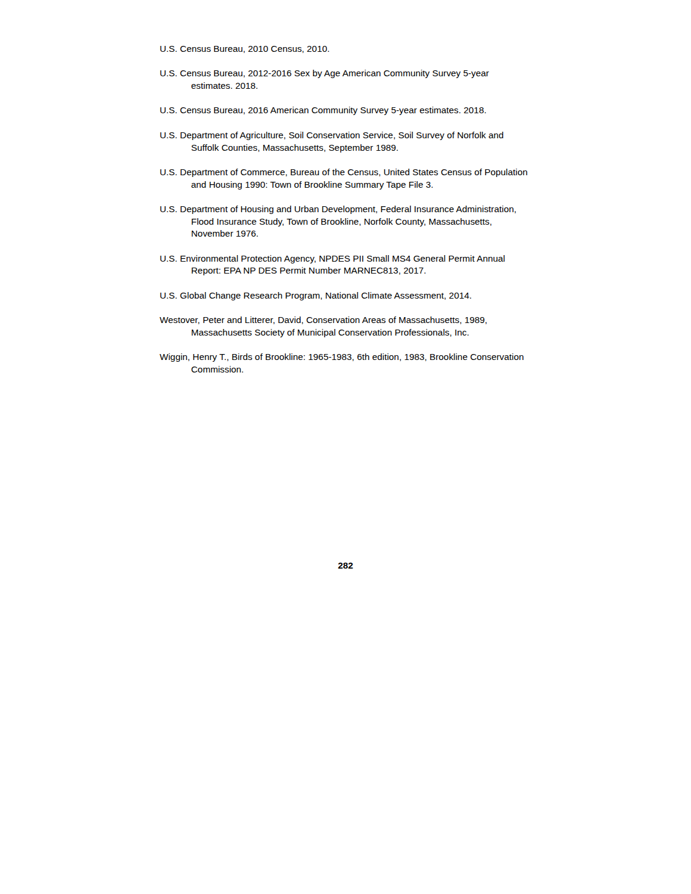U.S. Census Bureau, 2010 Census, 2010.
U.S. Census Bureau, 2012-2016 Sex by Age American Community Survey 5-year estimates. 2018.
U.S. Census Bureau, 2016 American Community Survey 5-year estimates. 2018.
U.S. Department of Agriculture, Soil Conservation Service, Soil Survey of Norfolk and Suffolk Counties, Massachusetts, September 1989.
U.S. Department of Commerce, Bureau of the Census, United States Census of Population and Housing 1990: Town of Brookline Summary Tape File 3.
U.S. Department of Housing and Urban Development, Federal Insurance Administration, Flood Insurance Study, Town of Brookline, Norfolk County, Massachusetts, November 1976.
U.S. Environmental Protection Agency, NPDES PII Small MS4 General Permit Annual Report: EPA NP DES Permit Number MARNEC813, 2017.
U.S. Global Change Research Program, National Climate Assessment, 2014.
Westover, Peter and Litterer, David, Conservation Areas of Massachusetts, 1989, Massachusetts Society of Municipal Conservation Professionals, Inc.
Wiggin, Henry T., Birds of Brookline: 1965-1983, 6th edition, 1983, Brookline Conservation Commission.
282